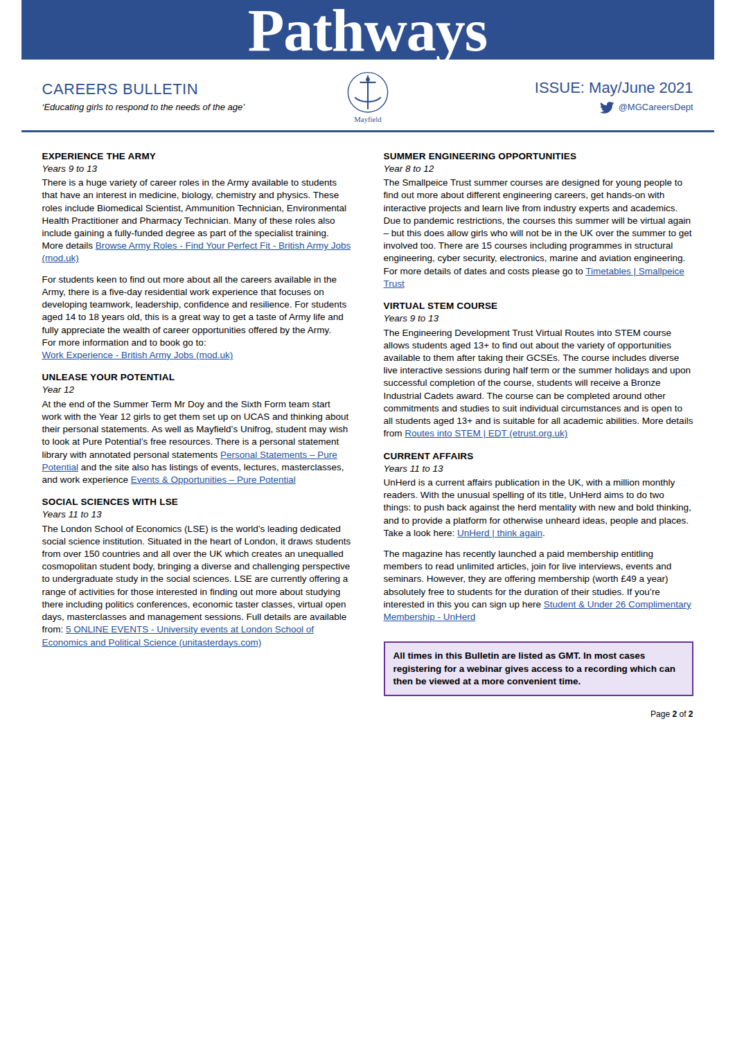Pathways
CAREERS BULLETIN
‘Educating girls to respond to the needs of the age’
Mayfield
ISSUE: May/June 2021
@MGCareersDept
Experience the Army
Years 9 to 13
There is a huge variety of career roles in the Army available to students that have an interest in medicine, biology, chemistry and physics. These roles include Biomedical Scientist, Ammunition Technician, Environmental Health Practitioner and Pharmacy Technician. Many of these roles also include gaining a fully-funded degree as part of the specialist training. More details Browse Army Roles - Find Your Perfect Fit - British Army Jobs (mod.uk)
For students keen to find out more about all the careers available in the Army, there is a five-day residential work experience that focuses on developing teamwork, leadership, confidence and resilience. For students aged 14 to 18 years old, this is a great way to get a taste of Army life and fully appreciate the wealth of career opportunities offered by the Army.
For more information and to book go to:
Work Experience - British Army Jobs (mod.uk)
Unlease your potential
Year 12
At the end of the Summer Term Mr Doy and the Sixth Form team start work with the Year 12 girls to get them set up on UCAS and thinking about their personal statements. As well as Mayfield’s Unifrog, student may wish to look at Pure Potential’s free resources. There is a personal statement library with annotated personal statements Personal Statements – Pure Potential and the site also has listings of events, lectures, masterclasses, and work experience Events & Opportunities – Pure Potential
Social Sciences with LSE
Years 11 to 13
The London School of Economics (LSE) is the world’s leading dedicated social science institution. Situated in the heart of London, it draws students from over 150 countries and all over the UK which creates an unequalled cosmopolitan student body, bringing a diverse and challenging perspective to undergraduate study in the social sciences. LSE are currently offering a range of activities for those interested in finding out more about studying there including politics conferences, economic taster classes, virtual open days, masterclasses and management sessions. Full details are available from: 5 ONLINE EVENTS - University events at London School of Economics and Political Science (unitasterdays.com)
Summer Engineering Opportunities
Year 8 to 12
The Smallpeice Trust summer courses are designed for young people to find out more about different engineering careers, get hands-on with interactive projects and learn live from industry experts and academics. Due to pandemic restrictions, the courses this summer will be virtual again – but this does allow girls who will not be in the UK over the summer to get involved too. There are 15 courses including programmes in structural engineering, cyber security, electronics, marine and aviation engineering. For more details of dates and costs please go to Timetables | Smallpeice Trust
Virtual STEM Course
Years 9 to 13
The Engineering Development Trust Virtual Routes into STEM course allows students aged 13+ to find out about the variety of opportunities available to them after taking their GCSEs. The course includes diverse live interactive sessions during half term or the summer holidays and upon successful completion of the course, students will receive a Bronze Industrial Cadets award. The course can be completed around other commitments and studies to suit individual circumstances and is open to all students aged 13+ and is suitable for all academic abilities. More details from Routes into STEM | EDT (etrust.org.uk)
Current Affairs
Years 11 to 13
UnHerd is a current affairs publication in the UK, with a million monthly readers. With the unusual spelling of its title, UnHerd aims to do two things: to push back against the herd mentality with new and bold thinking, and to provide a platform for otherwise unheard ideas, people and places. Take a look here: UnHerd | think again.
The magazine has recently launched a paid membership entitling members to read unlimited articles, join for live interviews, events and seminars. However, they are offering membership (worth £49 a year) absolutely free to students for the duration of their studies. If you’re interested in this you can sign up here Student & Under 26 Complimentary Membership - UnHerd
All times in this Bulletin are listed as GMT. In most cases registering for a webinar gives access to a recording which can then be viewed at a more convenient time.
Page 2 of 2